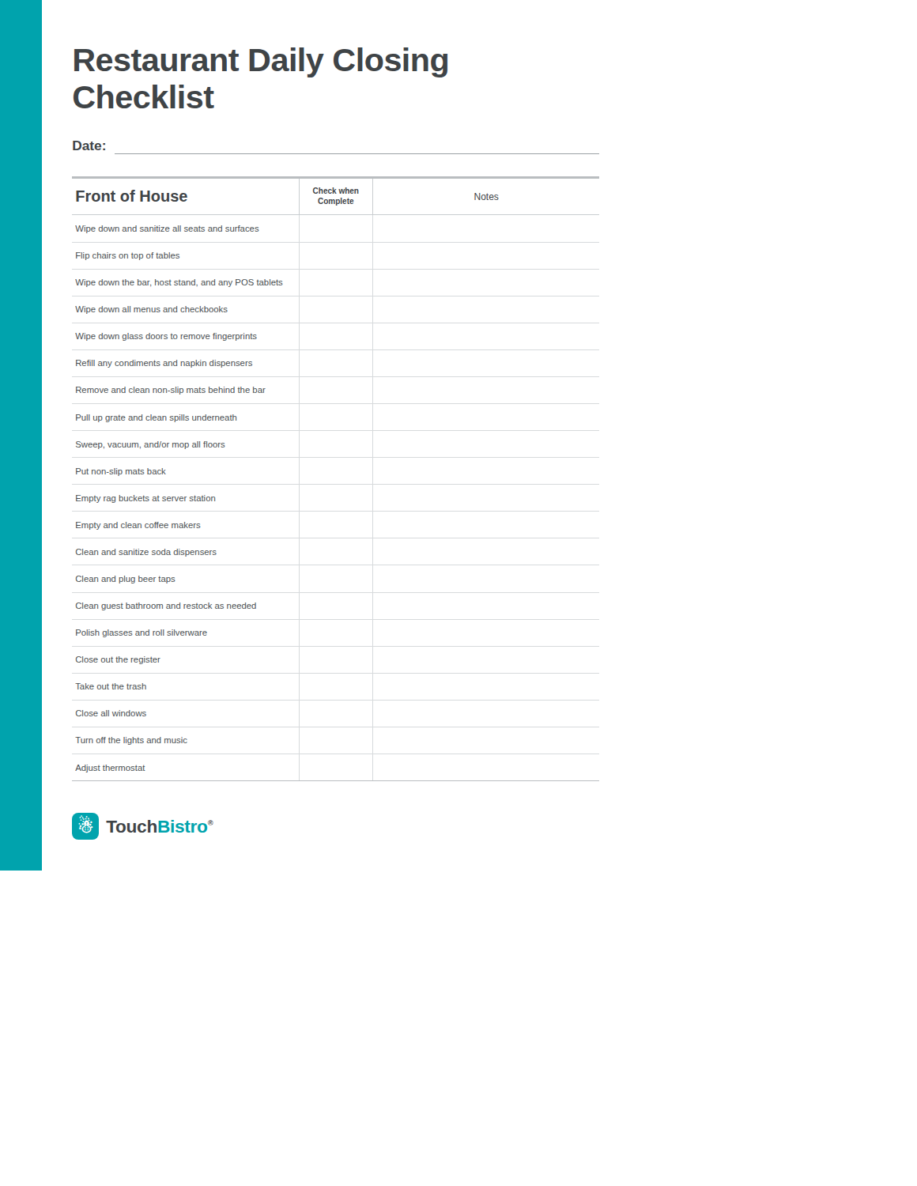Restaurant Daily Closing Checklist
Date:
| Front of House | Check when Complete | Notes |
| --- | --- | --- |
| Wipe down and sanitize all seats and surfaces | | |
| Flip chairs on top of tables | | |
| Wipe down the bar, host stand, and any POS tablets | | |
| Wipe down all menus and checkbooks | | |
| Wipe down glass doors to remove fingerprints | | |
| Refill any condiments and napkin dispensers | | |
| Remove and clean non-slip mats behind the bar | | |
| Pull up grate and clean spills underneath | | |
| Sweep, vacuum, and/or mop all floors | | |
| Put non-slip mats back | | |
| Empty rag buckets at server station | | |
| Empty and clean coffee makers | | |
| Clean and sanitize soda dispensers | | |
| Clean and plug beer taps | | |
| Clean guest bathroom and restock as needed | | |
| Polish glasses and roll silverware | | |
| Close out the register | | |
| Take out the trash | | |
| Close all windows | | |
| Turn off the lights and music | | |
| Adjust thermostat | | |
☃
Touch Bistro®